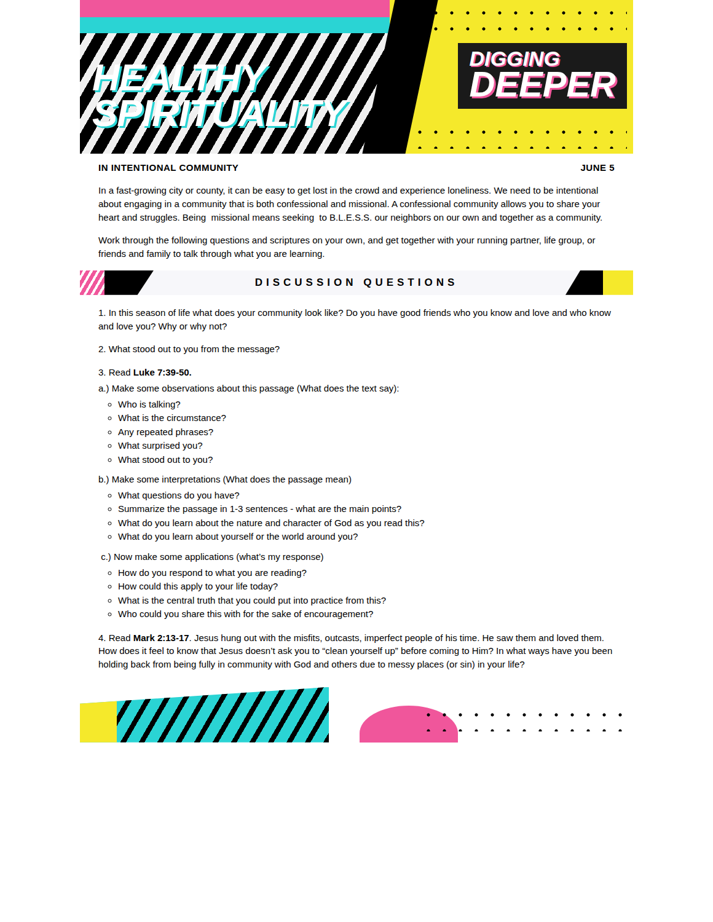HEALTHY
SPIRITUALITY
DIGGING
DEEPER
IN INTENTIONAL COMMUNITY JUNE 5
In a fast-growing city or county, it can be easy to get lost in the crowd and experience loneliness. We need to be intentional about engaging in a community that is both confessional and missional. A confessional community allows you to share your heart and struggles. Being missional means seeking to B.L.E.S.S. our neighbors on our own and together as a community.
Work through the following questions and scriptures on your own, and get together with your running partner, life group, or friends and family to talk through what you are learning.
DISCUSSION QUESTIONS
1. In this season of life what does your community look like? Do you have good friends who you know and love and who know and love you? Why or why not?
2. What stood out to you from the message?
3. Read Luke 7:39-50.
a.) Make some observations about this passage (What does the text say):
Who is talking?
What is the circumstance?
Any repeated phrases?
What surprised you?
What stood out to you?
b.) Make some interpretations (What does the passage mean)
What questions do you have?
Summarize the passage in 1-3 sentences - what are the main points?
What do you learn about the nature and character of God as you read this?
What do you learn about yourself or the world around you?
c.) Now make some applications (what’s my response)
How do you respond to what you are reading?
How could this apply to your life today?
What is the central truth that you could put into practice from this?
Who could you share this with for the sake of encouragement?
4. Read Mark 2:13-17. Jesus hung out with the misfits, outcasts, imperfect people of his time. He saw them and loved them. How does it feel to know that Jesus doesn’t ask you to “clean yourself up” before coming to Him? In what ways have you been holding back from being fully in community with God and others due to messy places (or sin) in your life?